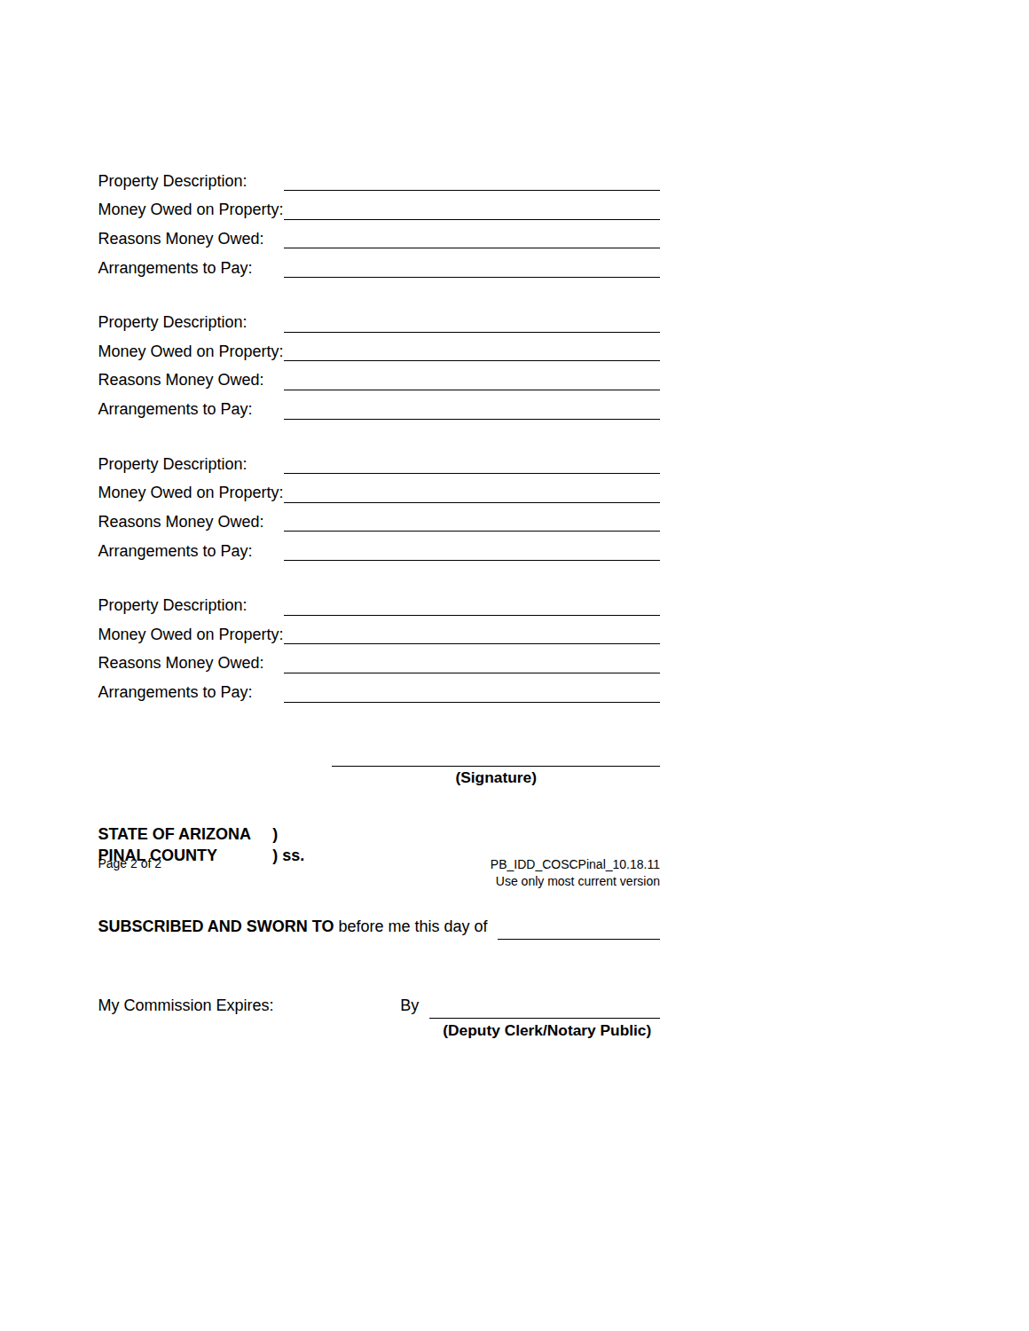| Property Description: | |
| Money Owed on Property: | |
| Reasons Money Owed: | |
| Arrangements to Pay: | |
| Property Description: | |
| Money Owed on Property: | |
| Reasons Money Owed: | |
| Arrangements to Pay: | |
| Property Description: | |
| Money Owed on Property: | |
| Reasons Money Owed: | |
| Arrangements to Pay: | |
| Property Description: | |
| Money Owed on Property: | |
| Reasons Money Owed: | |
| Arrangements to Pay: | |
(Signature)
STATE OF ARIZONA
)
PINAL COUNTY
) ss.
SUBSCRIBED AND SWORN TO before me this day of
My Commission Expires:
By
(Deputy Clerk/Notary Public)
Page 2 of 2
PB_IDD_COSCPinal_10.18.11
Use only most current version